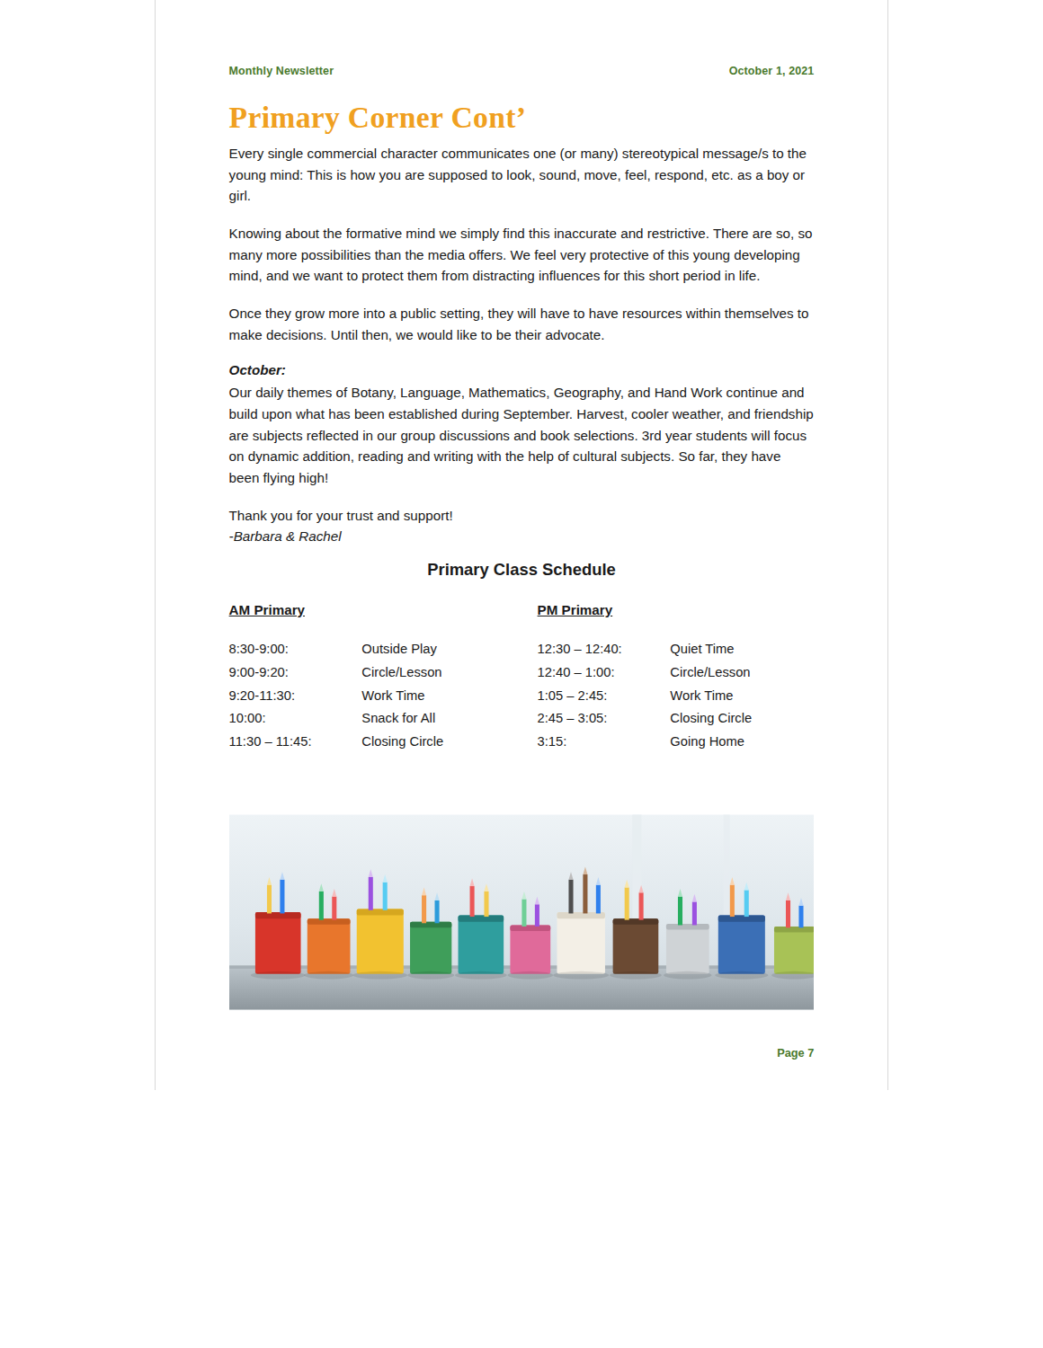Monthly Newsletter October 1, 2021
Primary Corner Cont’
Every single commercial character communicates one (or many) stereotypical message/s to the young mind: This is how you are supposed to look, sound, move, feel, respond, etc. as a boy or girl.
Knowing about the formative mind we simply find this inaccurate and restrictive. There are so, so many more possibilities than the media offers. We feel very protective of this young developing mind, and we want to protect them from distracting influences for this short period in life.
Once they grow more into a public setting, they will have to have resources within themselves to make decisions. Until then, we would like to be their advocate.
October:
Our daily themes of Botany, Language, Mathematics, Geography, and Hand Work continue and build upon what has been established during September. Harvest, cooler weather, and friendship are subjects reflected in our group discussions and book selections. 3rd year students will focus on dynamic addition, reading and writing with the help of cultural subjects. So far, they have been flying high!
Thank you for your trust and support!
-Barbara & Rachel
Primary Class Schedule
AM Primary
| 8:30-9:00: | Outside Play |
| 9:00-9:20: | Circle/Lesson |
| 9:20-11:30: | Work Time |
| 10:00: | Snack for All |
| 11:30 – 11:45: | Closing Circle |
PM Primary
| 12:30 – 12:40: | Quiet Time |
| 12:40 – 1:00: | Circle/Lesson |
| 1:05 – 2:45: | Work Time |
| 2:45 – 3:05: | Closing Circle |
| 3:15: | Going Home |
Page 7